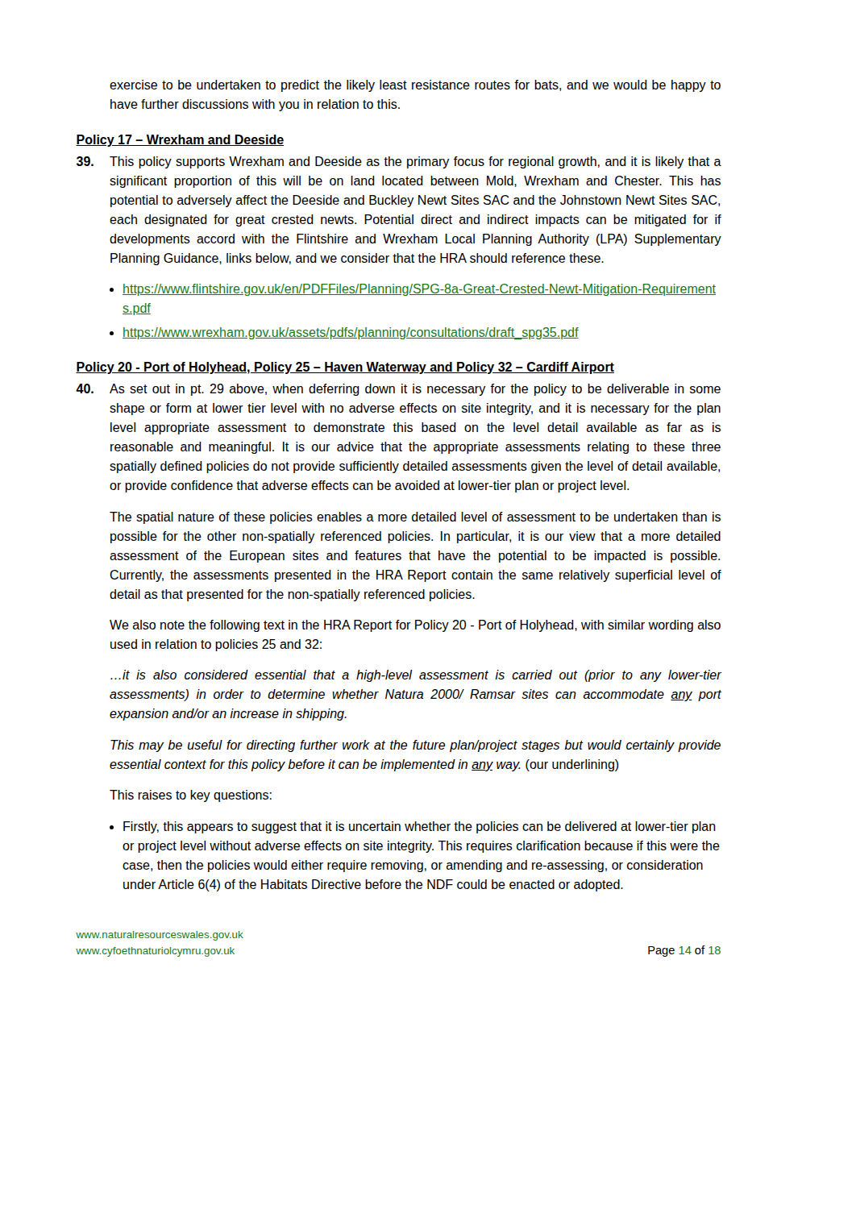exercise to be undertaken to predict the likely least resistance routes for bats, and we would be happy to have further discussions with you in relation to this.
Policy 17 – Wrexham and Deeside
39.
This policy supports Wrexham and Deeside as the primary focus for regional growth, and it is likely that a significant proportion of this will be on land located between Mold, Wrexham and Chester. This has potential to adversely affect the Deeside and Buckley Newt Sites SAC and the Johnstown Newt Sites SAC, each designated for great crested newts. Potential direct and indirect impacts can be mitigated for if developments accord with the Flintshire and Wrexham Local Planning Authority (LPA) Supplementary Planning Guidance, links below, and we consider that the HRA should reference these.
https://www.flintshire.gov.uk/en/PDFFiles/Planning/SPG-8a-Great-Crested-Newt-Mitigation-Requirements.pdf
https://www.wrexham.gov.uk/assets/pdfs/planning/consultations/draft_spg35.pdf
Policy 20 - Port of Holyhead, Policy 25 – Haven Waterway and Policy 32 – Cardiff Airport
40.
As set out in pt. 29 above, when deferring down it is necessary for the policy to be deliverable in some shape or form at lower tier level with no adverse effects on site integrity, and it is necessary for the plan level appropriate assessment to demonstrate this based on the level detail available as far as is reasonable and meaningful. It is our advice that the appropriate assessments relating to these three spatially defined policies do not provide sufficiently detailed assessments given the level of detail available, or provide confidence that adverse effects can be avoided at lower-tier plan or project level.
The spatial nature of these policies enables a more detailed level of assessment to be undertaken than is possible for the other non-spatially referenced policies. In particular, it is our view that a more detailed assessment of the European sites and features that have the potential to be impacted is possible. Currently, the assessments presented in the HRA Report contain the same relatively superficial level of detail as that presented for the non-spatially referenced policies.
We also note the following text in the HRA Report for Policy 20 - Port of Holyhead, with similar wording also used in relation to policies 25 and 32:
…it is also considered essential that a high-level assessment is carried out (prior to any lower-tier assessments) in order to determine whether Natura 2000/ Ramsar sites can accommodate any port expansion and/or an increase in shipping.
This may be useful for directing further work at the future plan/project stages but would certainly provide essential context for this policy before it can be implemented in any way. (our underlining)
This raises to key questions:
Firstly, this appears to suggest that it is uncertain whether the policies can be delivered at lower-tier plan or project level without adverse effects on site integrity. This requires clarification because if this were the case, then the policies would either require removing, or amending and re-assessing, or consideration under Article 6(4) of the Habitats Directive before the NDF could be enacted or adopted.
www.naturalresourceswales.gov.uk www.cyfoethnaturiolcymru.gov.uk
Page 14 of 18